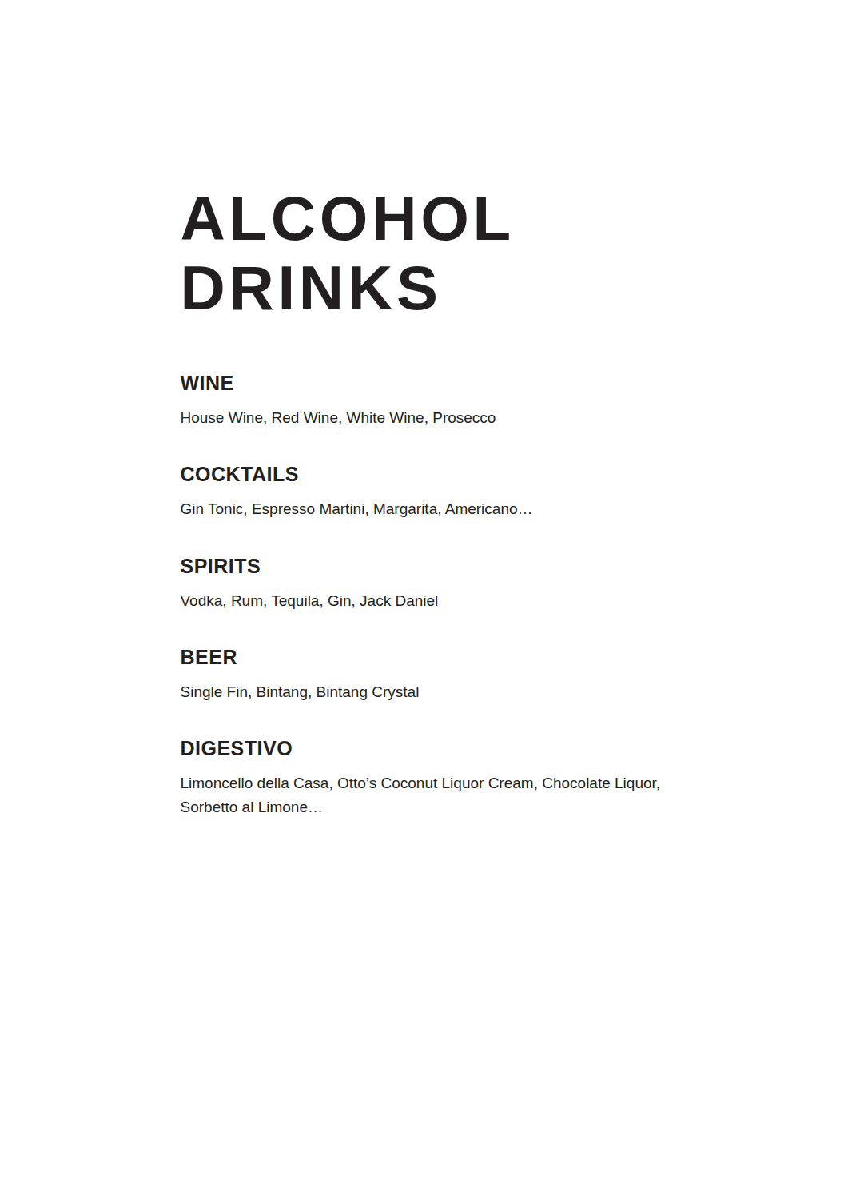Alcohol
Drinks
Wine
House Wine, Red Wine, White Wine, Prosecco
Cocktails
Gin Tonic, Espresso Martini, Margarita, Americano…
Spirits
Vodka, Rum, Tequila, Gin, Jack Daniel
Beer
Single Fin, Bintang, Bintang Crystal
Digestivo
Limoncello della Casa, Otto’s Coconut Liquor Cream, Chocolate Liquor, Sorbetto al Limone…